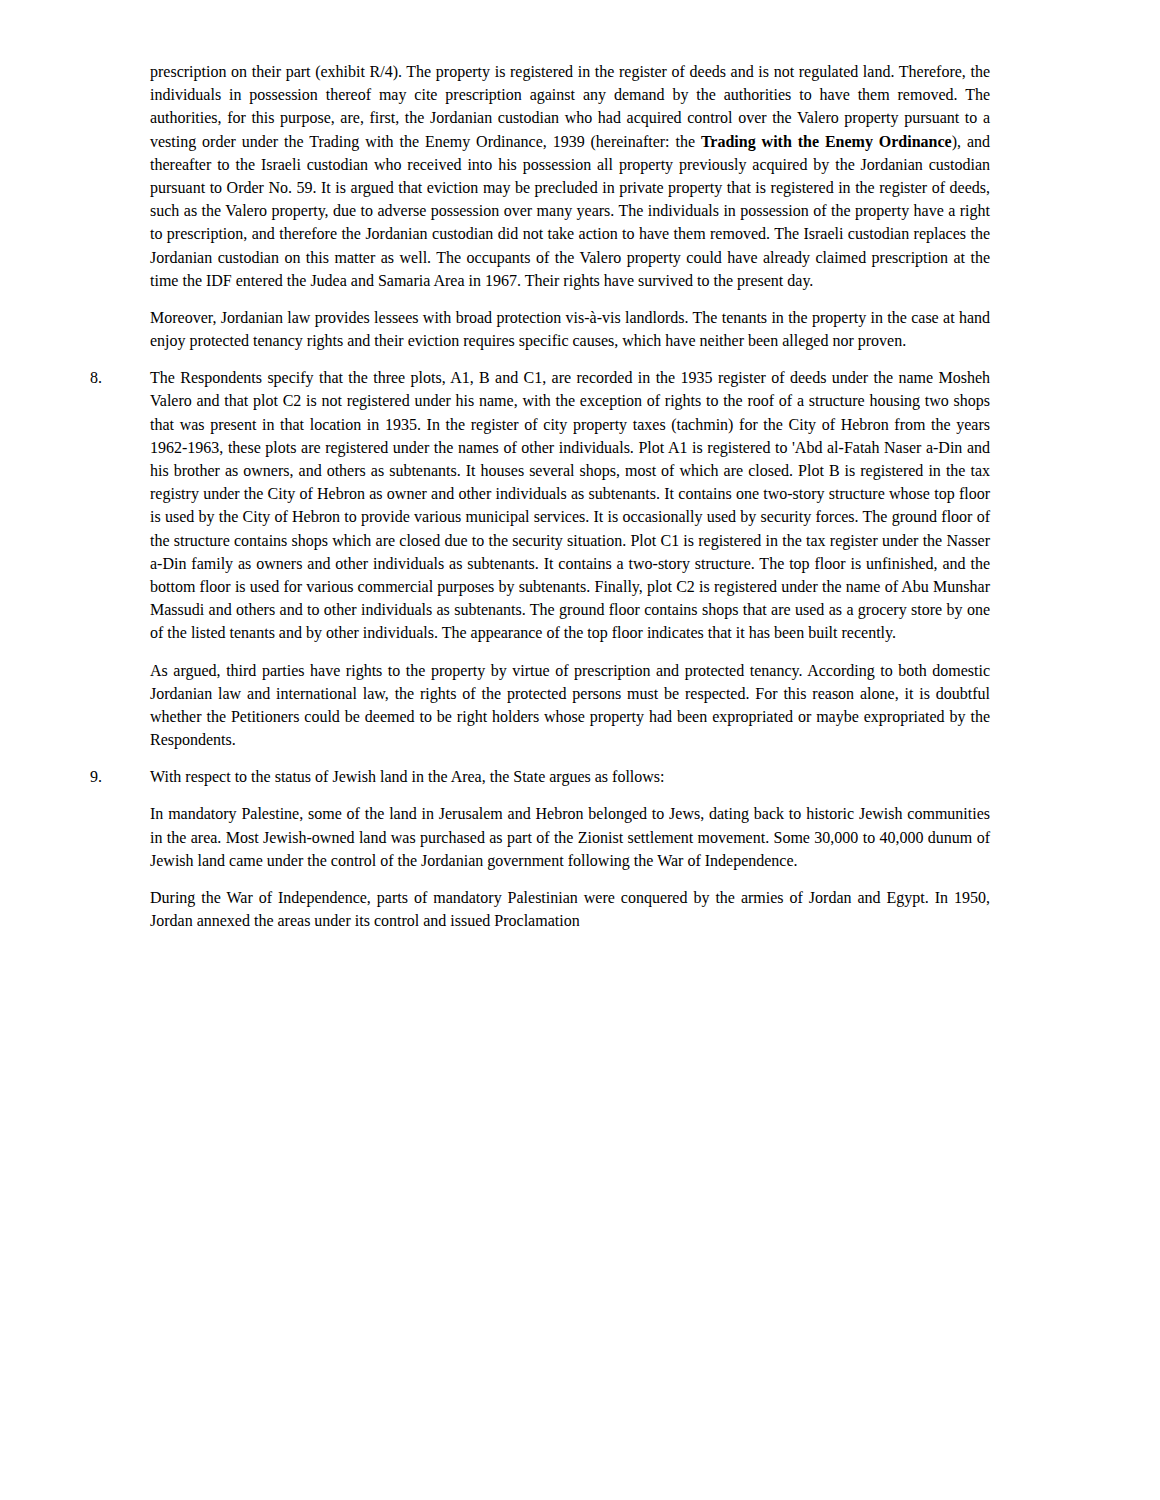prescription on their part (exhibit R/4). The property is registered in the register of deeds and is not regulated land. Therefore, the individuals in possession thereof may cite prescription against any demand by the authorities to have them removed. The authorities, for this purpose, are, first, the Jordanian custodian who had acquired control over the Valero property pursuant to a vesting order under the Trading with the Enemy Ordinance, 1939 (hereinafter: the Trading with the Enemy Ordinance), and thereafter to the Israeli custodian who received into his possession all property previously acquired by the Jordanian custodian pursuant to Order No. 59. It is argued that eviction may be precluded in private property that is registered in the register of deeds, such as the Valero property, due to adverse possession over many years. The individuals in possession of the property have a right to prescription, and therefore the Jordanian custodian did not take action to have them removed. The Israeli custodian replaces the Jordanian custodian on this matter as well. The occupants of the Valero property could have already claimed prescription at the time the IDF entered the Judea and Samaria Area in 1967. Their rights have survived to the present day.
Moreover, Jordanian law provides lessees with broad protection vis-à-vis landlords. The tenants in the property in the case at hand enjoy protected tenancy rights and their eviction requires specific causes, which have neither been alleged nor proven.
8.
The Respondents specify that the three plots, A1, B and C1, are recorded in the 1935 register of deeds under the name Mosheh Valero and that plot C2 is not registered under his name, with the exception of rights to the roof of a structure housing two shops that was present in that location in 1935. In the register of city property taxes (tachmin) for the City of Hebron from the years 1962-1963, these plots are registered under the names of other individuals. Plot A1 is registered to 'Abd al-Fatah Naser a-Din and his brother as owners, and others as subtenants. It houses several shops, most of which are closed. Plot B is registered in the tax registry under the City of Hebron as owner and other individuals as subtenants. It contains one two-story structure whose top floor is used by the City of Hebron to provide various municipal services. It is occasionally used by security forces. The ground floor of the structure contains shops which are closed due to the security situation. Plot C1 is registered in the tax register under the Nasser a-Din family as owners and other individuals as subtenants. It contains a two-story structure. The top floor is unfinished, and the bottom floor is used for various commercial purposes by subtenants. Finally, plot C2 is registered under the name of Abu Munshar Massudi and others and to other individuals as subtenants. The ground floor contains shops that are used as a grocery store by one of the listed tenants and by other individuals. The appearance of the top floor indicates that it has been built recently.
As argued, third parties have rights to the property by virtue of prescription and protected tenancy. According to both domestic Jordanian law and international law, the rights of the protected persons must be respected. For this reason alone, it is doubtful whether the Petitioners could be deemed to be right holders whose property had been expropriated or maybe expropriated by the Respondents.
9.
With respect to the status of Jewish land in the Area, the State argues as follows:
In mandatory Palestine, some of the land in Jerusalem and Hebron belonged to Jews, dating back to historic Jewish communities in the area. Most Jewish-owned land was purchased as part of the Zionist settlement movement. Some 30,000 to 40,000 dunum of Jewish land came under the control of the Jordanian government following the War of Independence.
During the War of Independence, parts of mandatory Palestinian were conquered by the armies of Jordan and Egypt. In 1950, Jordan annexed the areas under its control and issued Proclamation